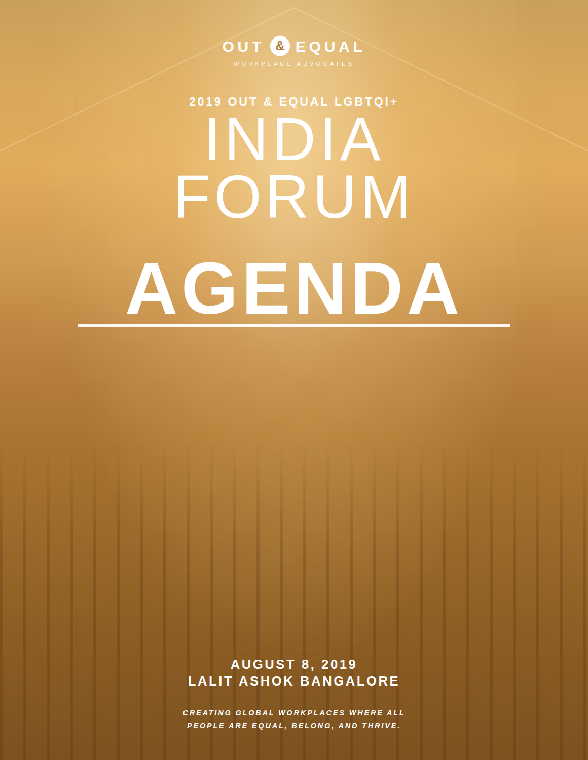Out & and Equal
Workplace Advocates
2019 Out & Equal LGBTQI+
India Forum
Agenda
August 8, 2019
Lalit Ashok Bangalore
Creating global workplaces where all people are equal, belong, and thrive.